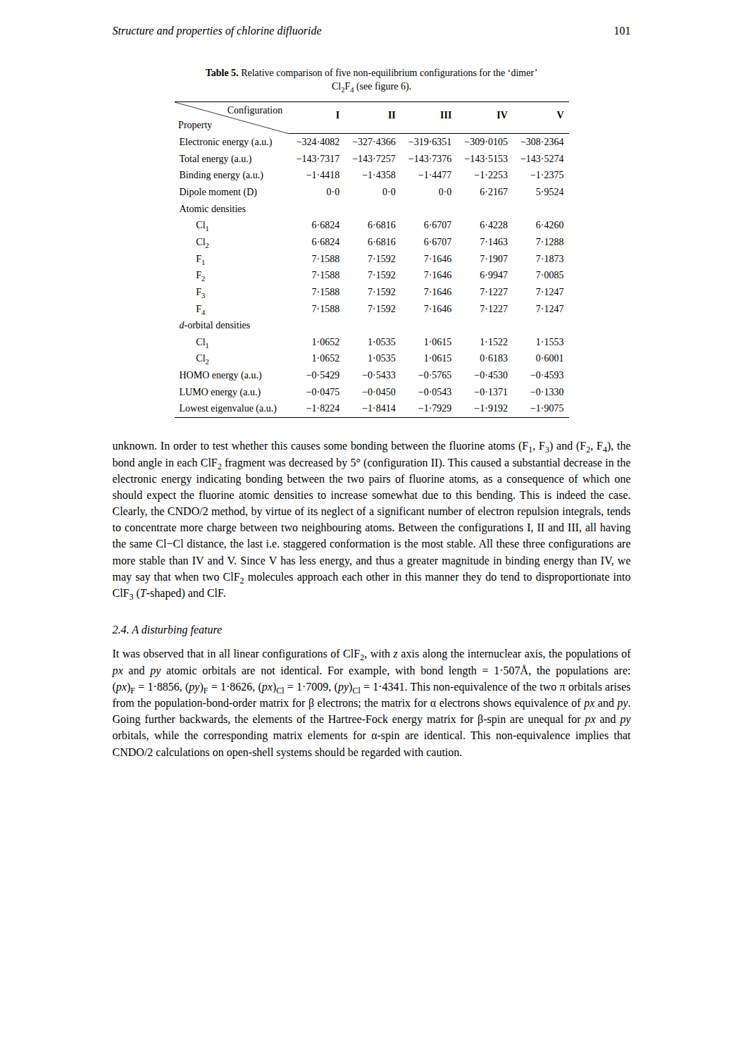Structure and properties of chlorine difluoride 101
Table 5. Relative comparison of five non-equilibrium configurations for the ‘dimer’ Cl2F4 (see figure 6).
| Configuration Property | I | II | III | IV | V |
| --- | --- | --- | --- | --- | --- |
| Electronic energy (a.u.) | −324·4082 | −327·4366 | −319·6351 | −309·0105 | −308·2364 |
| Total energy (a.u.) | −143·7317 | −143·7257 | −143·7376 | −143·5153 | −143·5274 |
| Binding energy (a.u.) | −1·4418 | −1·4358 | −1·4477 | −1·2253 | −1·2375 |
| Dipole moment (D) | 0·0 | 0·0 | 0·0 | 6·2167 | 5·9524 |
| Atomic densities | | | | | |
| Cl 1 | 6·6824 | 6·6816 | 6·6707 | 6·4228 | 6·4260 |
| Cl 2 | 6·6824 | 6·6816 | 6·6707 | 7·1463 | 7·1288 |
| F 1 | 7·1588 | 7·1592 | 7·1646 | 7·1907 | 7·1873 |
| F 2 | 7·1588 | 7·1592 | 7·1646 | 6·9947 | 7·0085 |
| F 3 | 7·1588 | 7·1592 | 7·1646 | 7·1227 | 7·1247 |
| F 4 | 7·1588 | 7·1592 | 7·1646 | 7·1227 | 7·1247 |
| d -orbital densities | | | | | |
| Cl 1 | 1·0652 | 1·0535 | 1·0615 | 1·1522 | 1·1553 |
| Cl 2 | 1·0652 | 1·0535 | 1·0615 | 0·6183 | 0·6001 |
| HOMO energy (a.u.) | −0·5429 | −0·5433 | −0·5765 | −0·4530 | −0·4593 |
| LUMO energy (a.u.) | −0·0475 | −0·0450 | −0·0543 | −0·1371 | −0·1330 |
| Lowest eigenvalue (a.u.) | −1·8224 | −1·8414 | −1·7929 | −1·9192 | −1·9075 |
unknown. In order to test whether this causes some bonding between the fluorine atoms (F1, F3) and (F2, F4), the bond angle in each ClF2 fragment was decreased by 5° (configuration II). This caused a substantial decrease in the electronic energy indicating bonding between the two pairs of fluorine atoms, as a consequence of which one should expect the fluorine atomic densities to increase somewhat due to this bending. This is indeed the case. Clearly, the CNDO/2 method, by virtue of its neglect of a significant number of electron repulsion integrals, tends to concentrate more charge between two neighbouring atoms. Between the configurations I, II and III, all having the same Cl−Cl distance, the last i.e. staggered conformation is the most stable. All these three configurations are more stable than IV and V. Since V has less energy, and thus a greater magnitude in binding energy than IV, we may say that when two ClF2 molecules approach each other in this manner they do tend to disproportionate into ClF3 (T-shaped) and ClF.
2.4. A disturbing feature
It was observed that in all linear configurations of ClF2, with z axis along the internuclear axis, the populations of px and py atomic orbitals are not identical. For example, with bond length = 1·507Å, the populations are: (px)F = 1·8856, (py)F = 1·8626, (px)Cl = 1·7009, (py)Cl = 1·4341. This non-equivalence of the two π orbitals arises from the population-bond-order matrix for β electrons; the matrix for α electrons shows equivalence of px and py. Going further backwards, the elements of the Hartree-Fock energy matrix for β-spin are unequal for px and py orbitals, while the corresponding matrix elements for α-spin are identical. This non-equivalence implies that CNDO/2 calculations on open-shell systems should be regarded with caution.